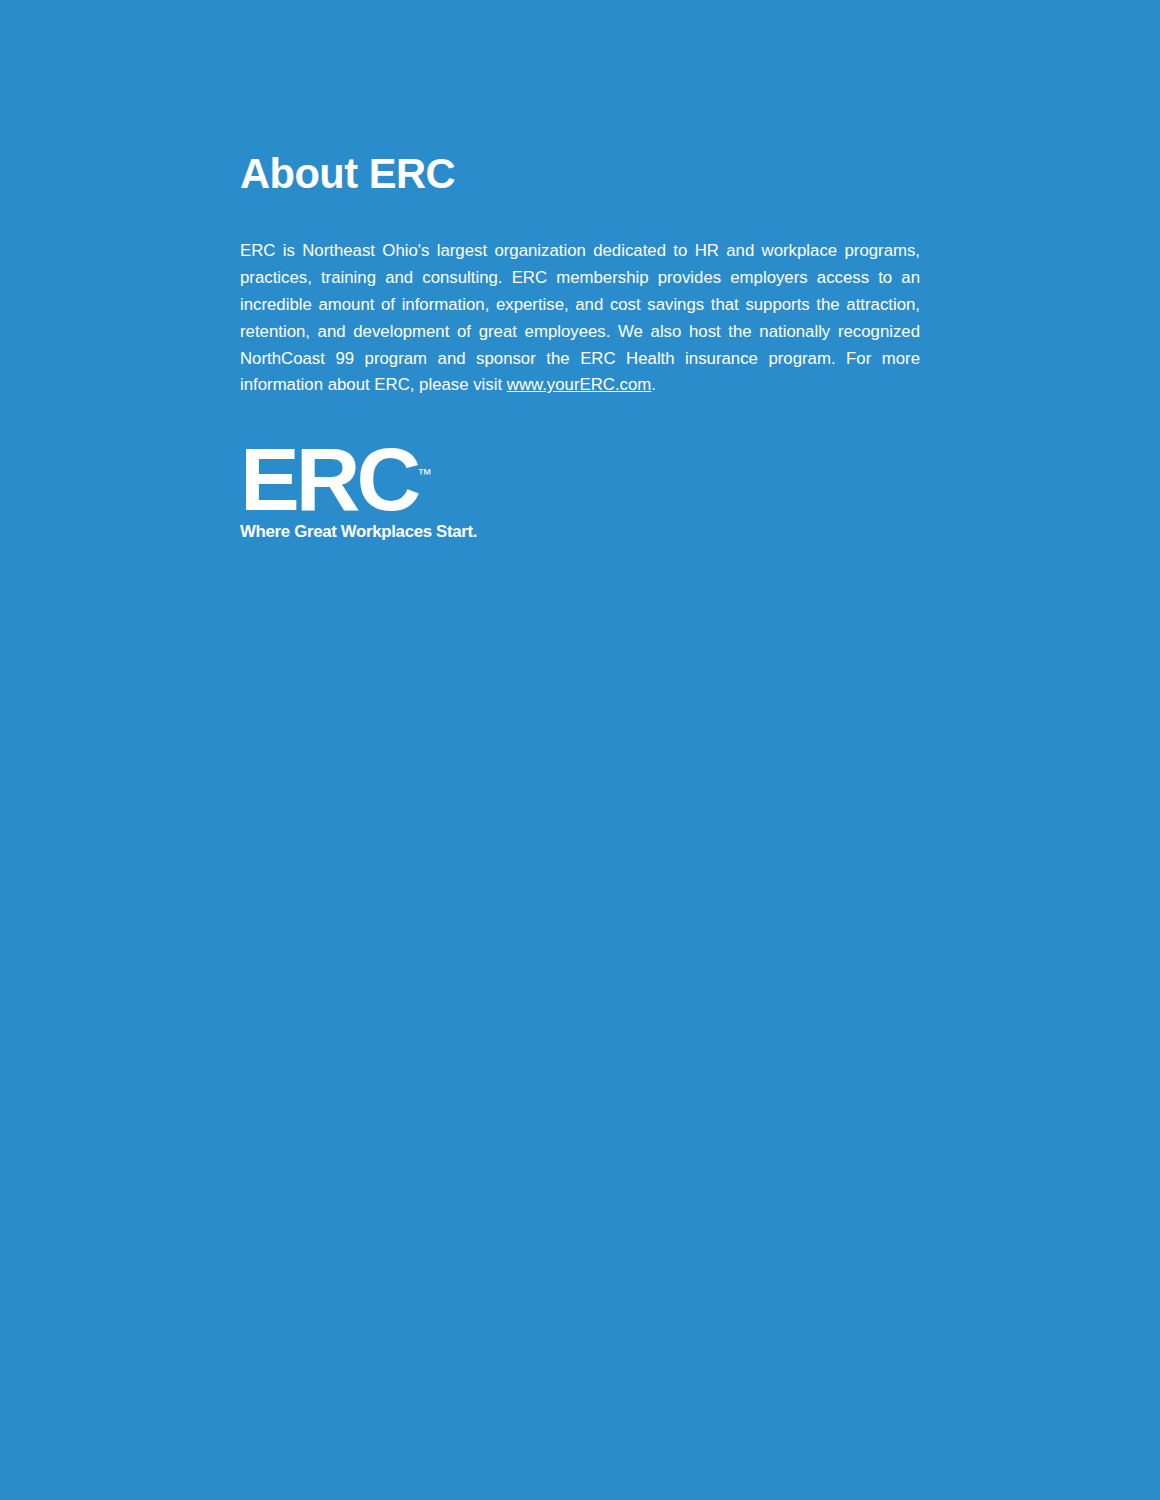About ERC
ERC is Northeast Ohio's largest organization dedicated to HR and workplace programs, practices, training and consulting. ERC membership provides employers access to an incredible amount of information, expertise, and cost savings that supports the attraction, retention, and development of great employees. We also host the nationally recognized NorthCoast 99 program and sponsor the ERC Health insurance program. For more information about ERC, please visit www.yourERC.com.
ERC™
Where Great Workplaces Start.